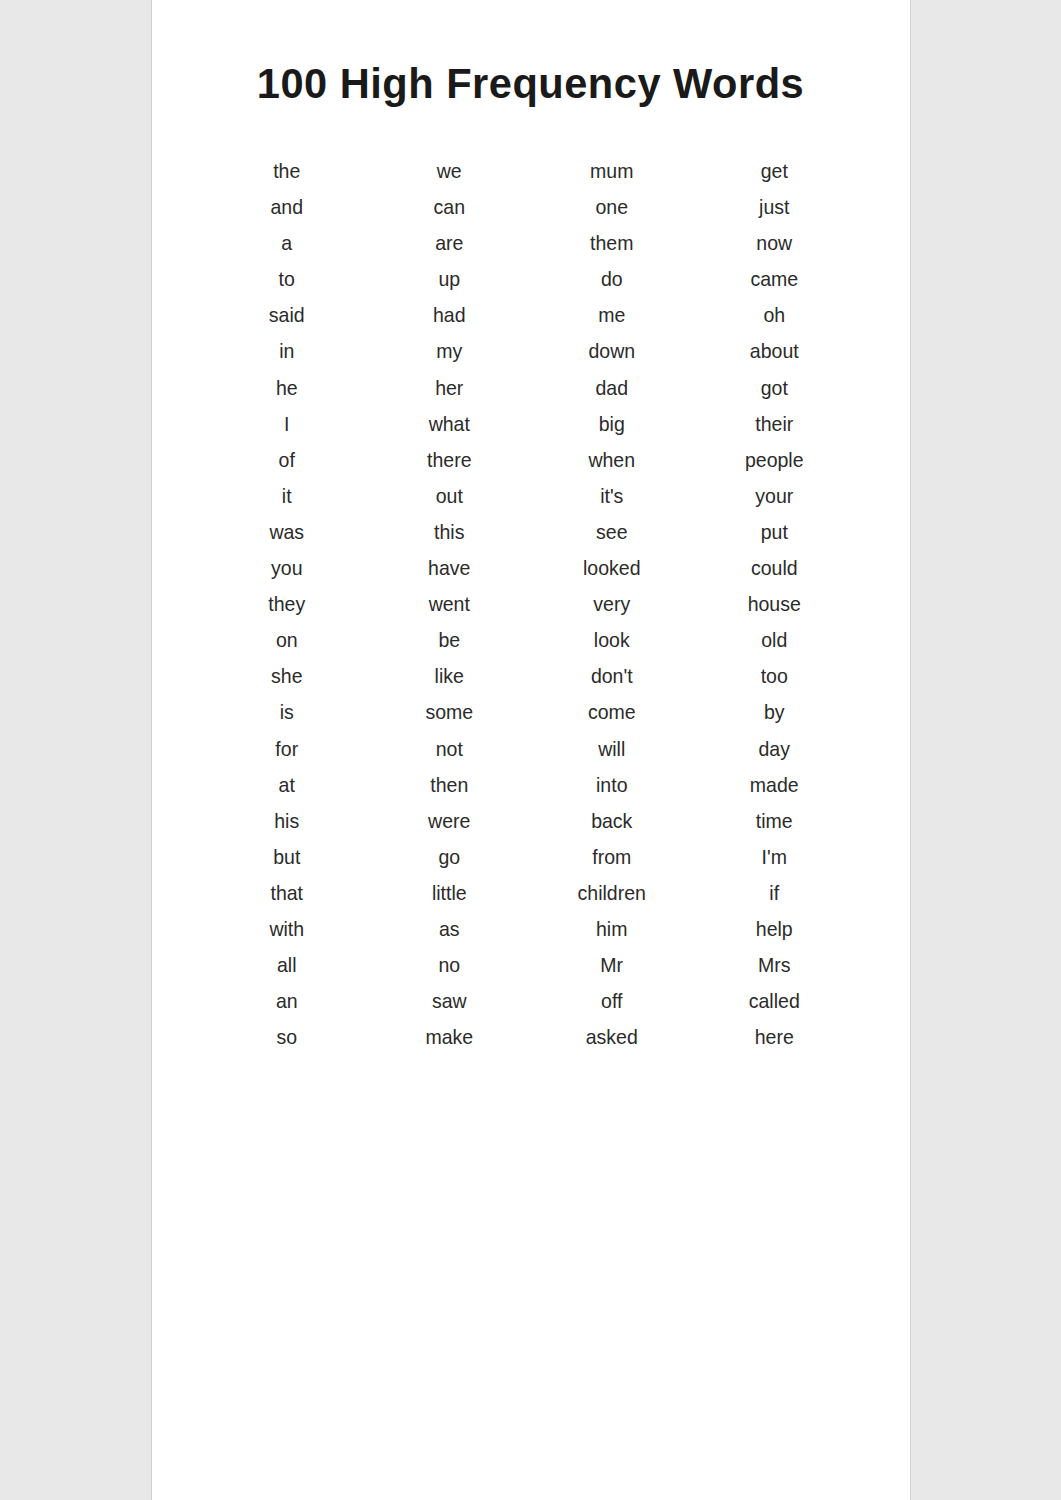100 High Frequency Words
the we mum get and can one just aare them now to up do came said had me oh in my down about he her dad got Iwhat big their of there when people it out it's your was this see put you have looked could they went very house on be look old she like don't too is some come by for not will day at then into made his were back time but go from I'm that little children if with as him help all no Mr Mrs an saw off called so make asked here